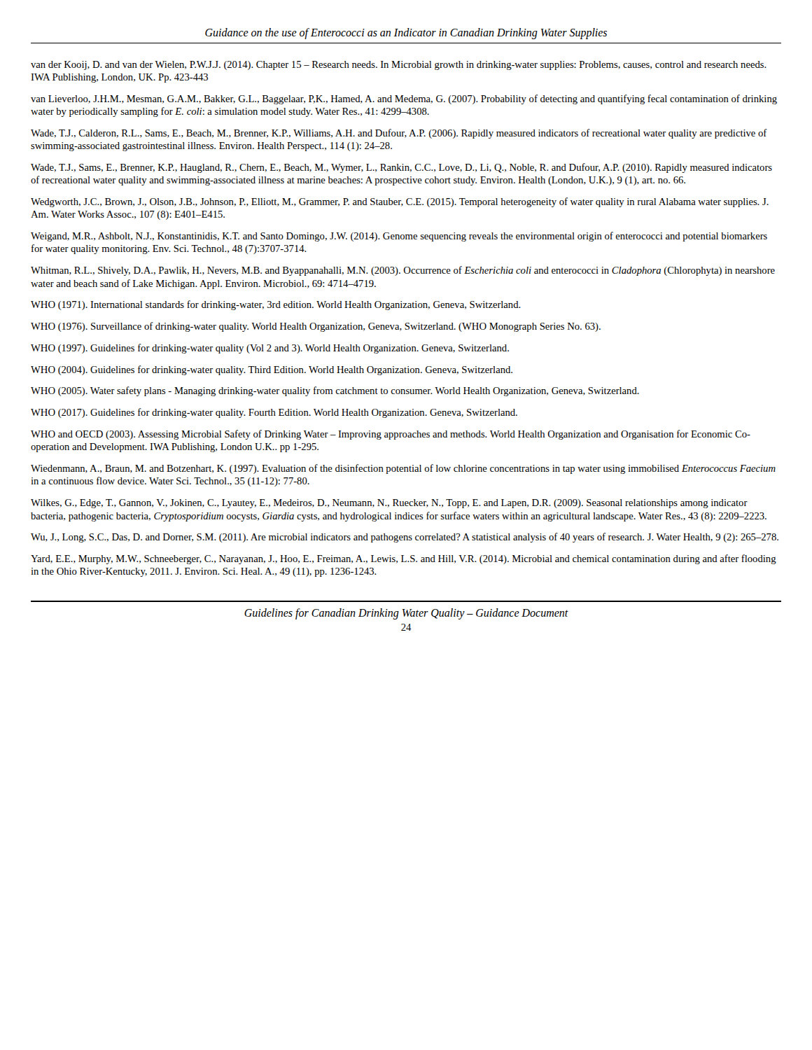Guidance on the use of Enterococci as an Indicator in Canadian Drinking Water Supplies
van der Kooij, D. and van der Wielen, P.W.J.J. (2014). Chapter 15 – Research needs. In Microbial growth in drinking-water supplies: Problems, causes, control and research needs. IWA Publishing, London, UK. Pp. 423-443
van Lieverloo, J.H.M., Mesman, G.A.M., Bakker, G.L., Baggelaar, P,K., Hamed, A. and Medema, G. (2007). Probability of detecting and quantifying fecal contamination of drinking water by periodically sampling for E. coli: a simulation model study. Water Res., 41: 4299–4308.
Wade, T.J., Calderon, R.L., Sams, E., Beach, M., Brenner, K.P., Williams, A.H. and Dufour, A.P. (2006). Rapidly measured indicators of recreational water quality are predictive of swimming-associated gastrointestinal illness. Environ. Health Perspect., 114 (1): 24–28.
Wade, T.J., Sams, E., Brenner, K.P., Haugland, R., Chern, E., Beach, M., Wymer, L., Rankin, C.C., Love, D., Li, Q., Noble, R. and Dufour, A.P. (2010). Rapidly measured indicators of recreational water quality and swimming-associated illness at marine beaches: A prospective cohort study. Environ. Health (London, U.K.), 9 (1), art. no. 66.
Wedgworth, J.C., Brown, J., Olson, J.B., Johnson, P., Elliott, M., Grammer, P. and Stauber, C.E. (2015). Temporal heterogeneity of water quality in rural Alabama water supplies. J. Am. Water Works Assoc., 107 (8): E401–E415.
Weigand, M.R., Ashbolt, N.J., Konstantinidis, K.T. and Santo Domingo, J.W. (2014). Genome sequencing reveals the environmental origin of enterococci and potential biomarkers for water quality monitoring. Env. Sci. Technol., 48 (7):3707-3714.
Whitman, R.L., Shively, D.A., Pawlik, H., Nevers, M.B. and Byappanahalli, M.N. (2003). Occurrence of Escherichia coli and enterococci in Cladophora (Chlorophyta) in nearshore water and beach sand of Lake Michigan. Appl. Environ. Microbiol., 69: 4714–4719.
WHO (1971). International standards for drinking-water, 3rd edition. World Health Organization, Geneva, Switzerland.
WHO (1976). Surveillance of drinking-water quality. World Health Organization, Geneva, Switzerland. (WHO Monograph Series No. 63).
WHO (1997). Guidelines for drinking-water quality (Vol 2 and 3). World Health Organization. Geneva, Switzerland.
WHO (2004). Guidelines for drinking-water quality. Third Edition. World Health Organization. Geneva, Switzerland.
WHO (2005). Water safety plans - Managing drinking-water quality from catchment to consumer. World Health Organization, Geneva, Switzerland.
WHO (2017). Guidelines for drinking-water quality. Fourth Edition. World Health Organization. Geneva, Switzerland.
WHO and OECD (2003). Assessing Microbial Safety of Drinking Water – Improving approaches and methods. World Health Organization and Organisation for Economic Co-operation and Development. IWA Publishing, London U.K.. pp 1-295.
Wiedenmann, A., Braun, M. and Botzenhart, K. (1997). Evaluation of the disinfection potential of low chlorine concentrations in tap water using immobilised Enterococcus Faecium in a continuous flow device. Water Sci. Technol., 35 (11-12): 77-80.
Wilkes, G., Edge, T., Gannon, V., Jokinen, C., Lyautey, E., Medeiros, D., Neumann, N., Ruecker, N., Topp, E. and Lapen, D.R. (2009). Seasonal relationships among indicator bacteria, pathogenic bacteria, Cryptosporidium oocysts, Giardia cysts, and hydrological indices for surface waters within an agricultural landscape. Water Res., 43 (8): 2209–2223.
Wu, J., Long, S.C., Das, D. and Dorner, S.M. (2011). Are microbial indicators and pathogens correlated? A statistical analysis of 40 years of research. J. Water Health, 9 (2): 265–278.
Yard, E.E., Murphy, M.W., Schneeberger, C., Narayanan, J., Hoo, E., Freiman, A., Lewis, L.S. and Hill, V.R. (2014). Microbial and chemical contamination during and after flooding in the Ohio River-Kentucky, 2011. J. Environ. Sci. Heal. A., 49 (11), pp. 1236-1243.
Guidelines for Canadian Drinking Water Quality – Guidance Document
24